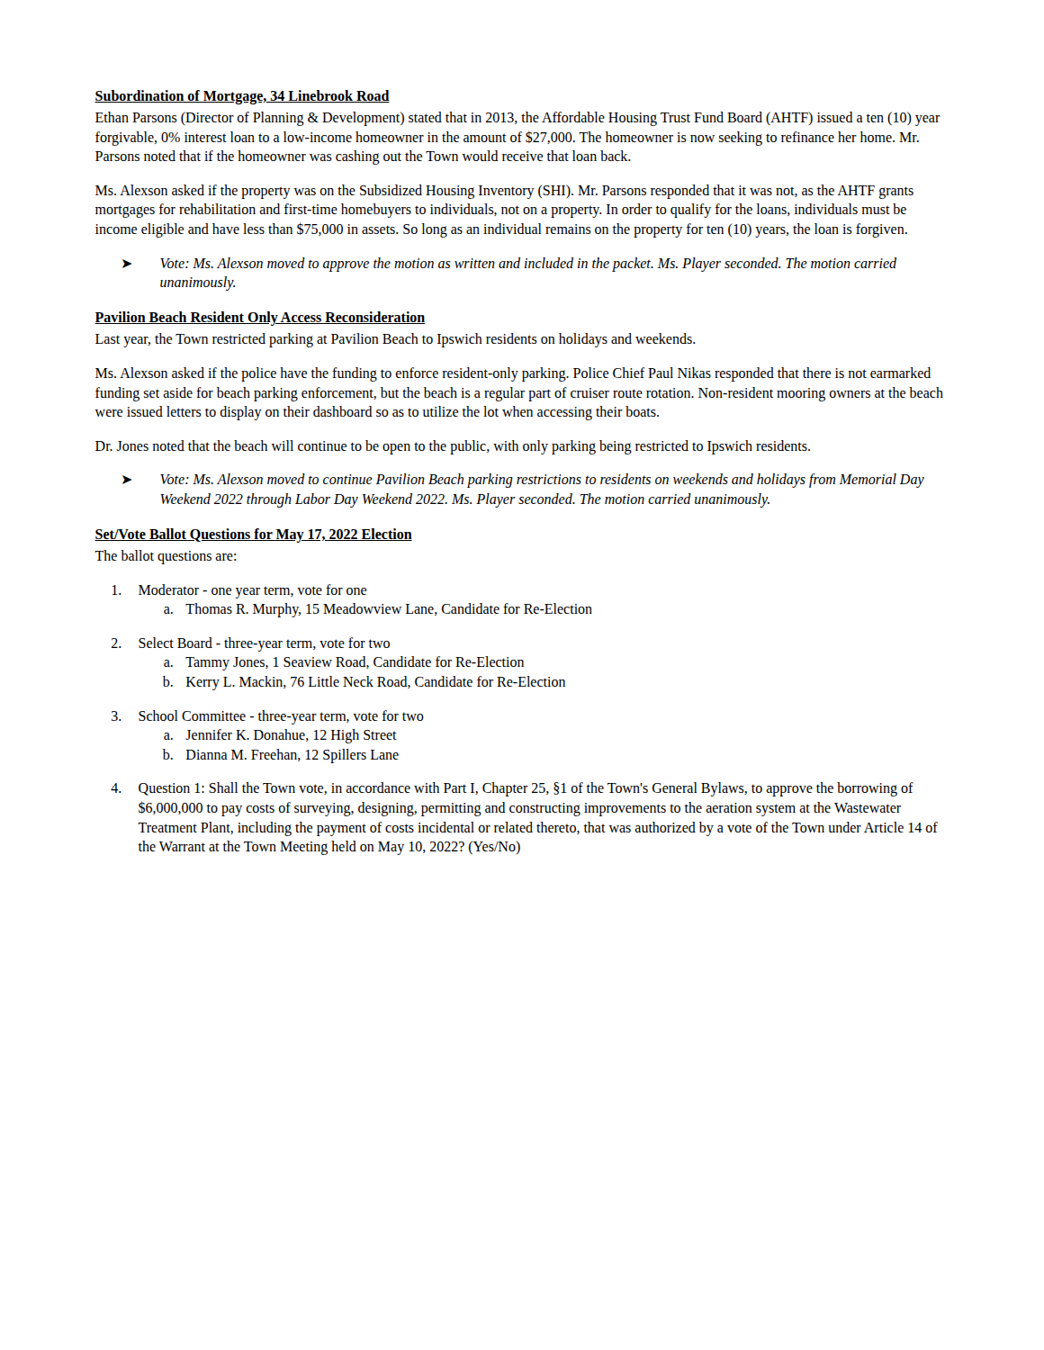Subordination of Mortgage, 34 Linebrook Road
Ethan Parsons (Director of Planning & Development) stated that in 2013, the Affordable Housing Trust Fund Board (AHTF) issued a ten (10) year forgivable, 0% interest loan to a low-income homeowner in the amount of $27,000. The homeowner is now seeking to refinance her home. Mr. Parsons noted that if the homeowner was cashing out the Town would receive that loan back.
Ms. Alexson asked if the property was on the Subsidized Housing Inventory (SHI). Mr. Parsons responded that it was not, as the AHTF grants mortgages for rehabilitation and first-time homebuyers to individuals, not on a property. In order to qualify for the loans, individuals must be income eligible and have less than $75,000 in assets. So long as an individual remains on the property for ten (10) years, the loan is forgiven.
Vote: Ms. Alexson moved to approve the motion as written and included in the packet. Ms. Player seconded. The motion carried unanimously.
Pavilion Beach Resident Only Access Reconsideration
Last year, the Town restricted parking at Pavilion Beach to Ipswich residents on holidays and weekends.
Ms. Alexson asked if the police have the funding to enforce resident-only parking. Police Chief Paul Nikas responded that there is not earmarked funding set aside for beach parking enforcement, but the beach is a regular part of cruiser route rotation. Non-resident mooring owners at the beach were issued letters to display on their dashboard so as to utilize the lot when accessing their boats.
Dr. Jones noted that the beach will continue to be open to the public, with only parking being restricted to Ipswich residents.
Vote: Ms. Alexson moved to continue Pavilion Beach parking restrictions to residents on weekends and holidays from Memorial Day Weekend 2022 through Labor Day Weekend 2022. Ms. Player seconded. The motion carried unanimously.
Set/Vote Ballot Questions for May 17, 2022 Election
The ballot questions are:
Moderator - one year term, vote for one
Thomas R. Murphy, 15 Meadowview Lane, Candidate for Re-Election
Select Board - three-year term, vote for two
Tammy Jones, 1 Seaview Road, Candidate for Re-Election
Kerry L. Mackin, 76 Little Neck Road, Candidate for Re-Election
School Committee - three-year term, vote for two
Jennifer K. Donahue, 12 High Street
Dianna M. Freehan, 12 Spillers Lane
Question 1: Shall the Town vote, in accordance with Part I, Chapter 25, §1 of the Town's General Bylaws, to approve the borrowing of $6,000,000 to pay costs of surveying, designing, permitting and constructing improvements to the aeration system at the Wastewater Treatment Plant, including the payment of costs incidental or related thereto, that was authorized by a vote of the Town under Article 14 of the Warrant at the Town Meeting held on May 10, 2022? (Yes/No)